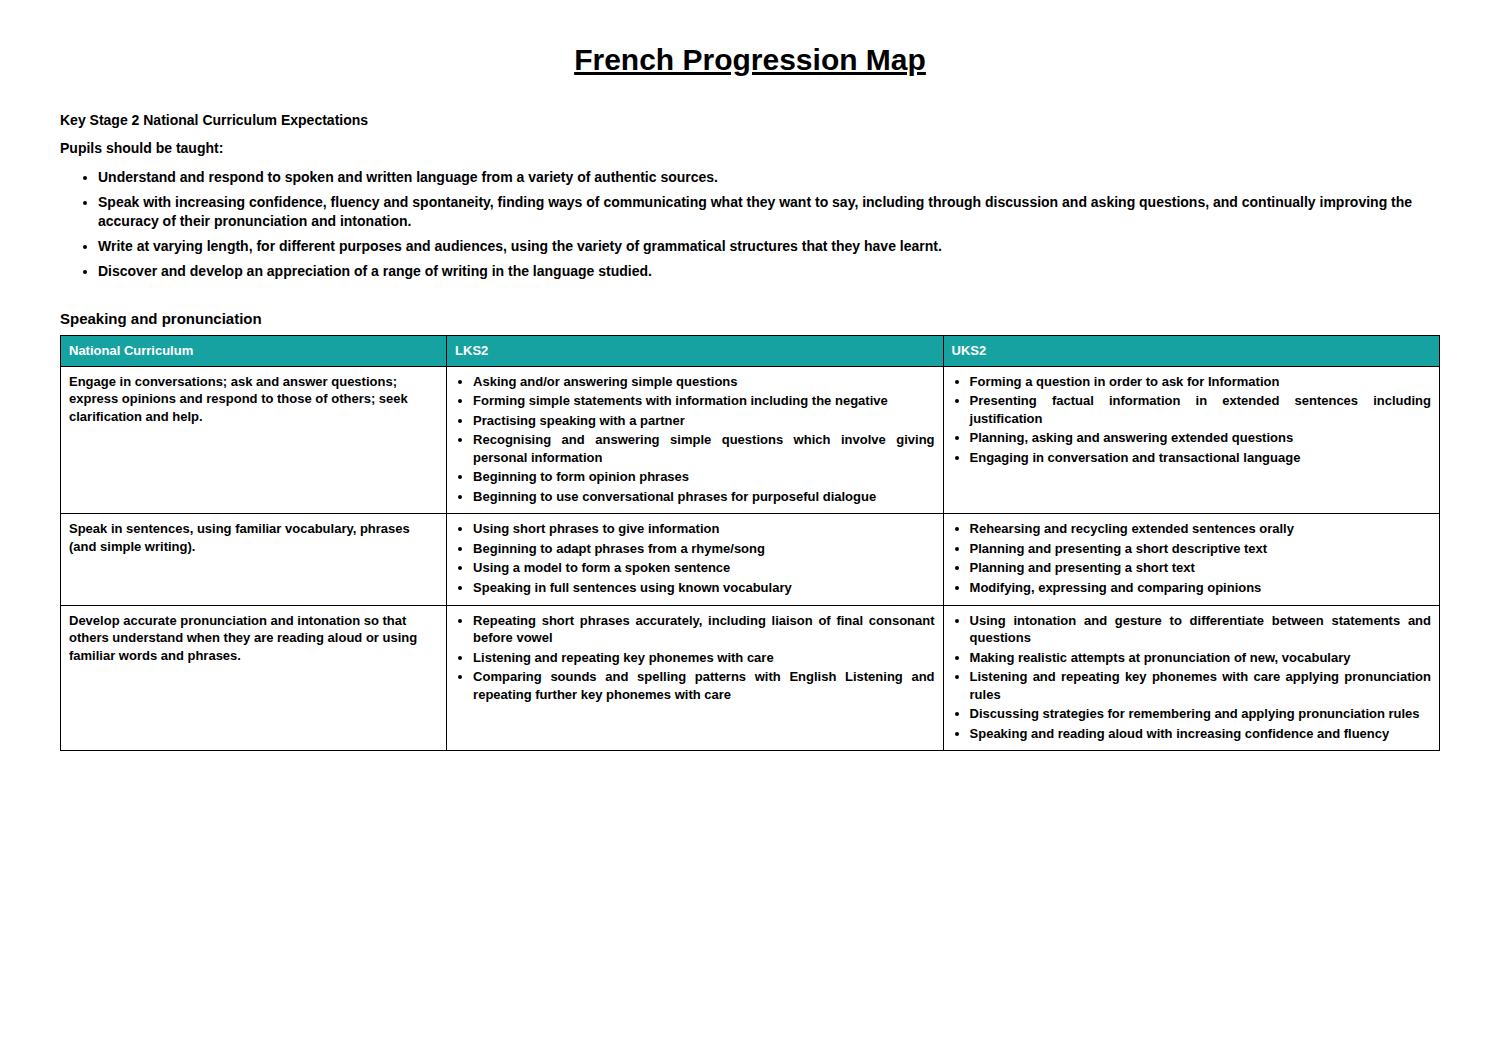French Progression Map
Key Stage 2 National Curriculum Expectations
Pupils should be taught:
Understand and respond to spoken and written language from a variety of authentic sources.
Speak with increasing confidence, fluency and spontaneity, finding ways of communicating what they want to say, including through discussion and asking questions, and continually improving the accuracy of their pronunciation and intonation.
Write at varying length, for different purposes and audiences, using the variety of grammatical structures that they have learnt.
Discover and develop an appreciation of a range of writing in the language studied.
Speaking and pronunciation
| National Curriculum | LKS2 | UKS2 |
| --- | --- | --- |
| Engage in conversations; ask and answer questions; express opinions and respond to those of others; seek clarification and help. | Asking and/or answering simple questions Forming simple statements with information including the negative Practising speaking with a partner Recognising and answering simple questions which involve giving personal information Beginning to form opinion phrases Beginning to use conversational phrases for purposeful dialogue | Forming a question in order to ask for Information Presenting factual information in extended sentences including justification Planning, asking and answering extended questions Engaging in conversation and transactional language |
| Speak in sentences, using familiar vocabulary, phrases (and simple writing). | Using short phrases to give information Beginning to adapt phrases from a rhyme/song Using a model to form a spoken sentence Speaking in full sentences using known vocabulary | Rehearsing and recycling extended sentences orally Planning and presenting a short descriptive text Planning and presenting a short text Modifying, expressing and comparing opinions |
| Develop accurate pronunciation and intonation so that others understand when they are reading aloud or using familiar words and phrases. | Repeating short phrases accurately, including liaison of final consonant before vowel Listening and repeating key phonemes with care Comparing sounds and spelling patterns with English Listening and repeating further key phonemes with care | Using intonation and gesture to differentiate between statements and questions Making realistic attempts at pronunciation of new, vocabulary Listening and repeating key phonemes with care applying pronunciation rules Discussing strategies for remembering and applying pronunciation rules Speaking and reading aloud with increasing confidence and fluency |